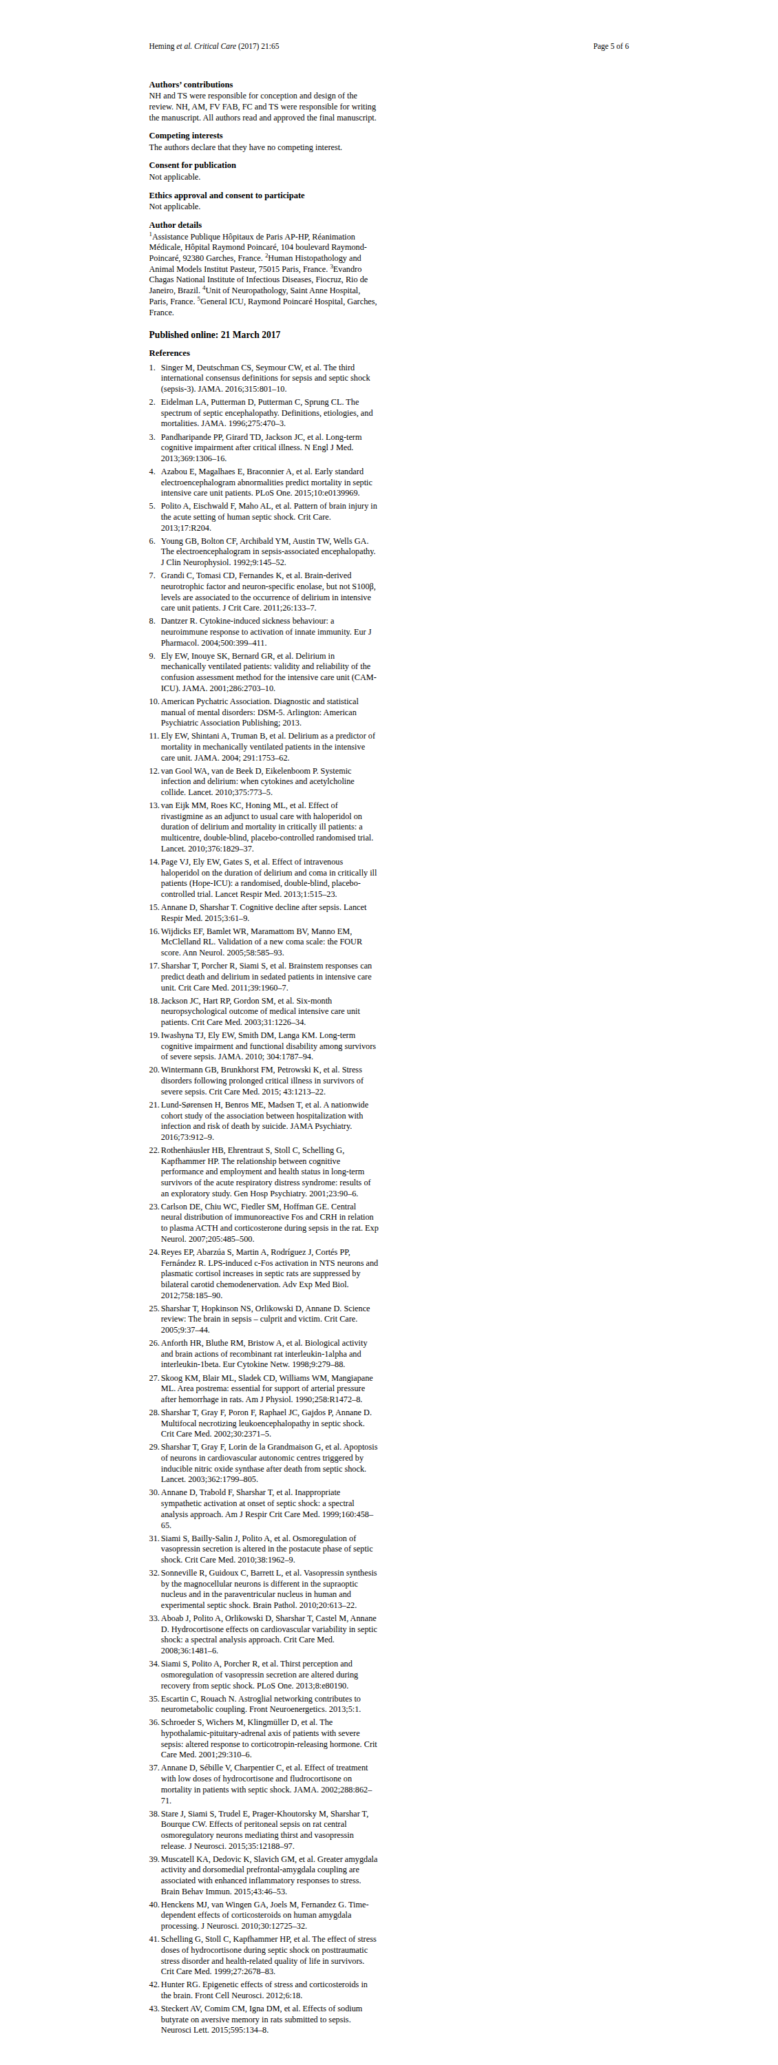Heming et al. Critical Care (2017) 21:65
Page 5 of 6
Authors’ contributions
NH and TS were responsible for conception and design of the review. NH, AM, FV FAB, FC and TS were responsible for writing the manuscript. All authors read and approved the final manuscript.
Competing interests
The authors declare that they have no competing interest.
Consent for publication
Not applicable.
Ethics approval and consent to participate
Not applicable.
Author details
1Assistance Publique Hôpitaux de Paris AP-HP, Réanimation Médicale, Hôpital Raymond Poincaré, 104 boulevard Raymond-Poincaré, 92380 Garches, France. 2Human Histopathology and Animal Models Institut Pasteur, 75015 Paris, France. 3Evandro Chagas National Institute of Infectious Diseases, Fiocruz, Rio de Janeiro, Brazil. 4Unit of Neuropathology, Saint Anne Hospital, Paris, France. 5General ICU, Raymond Poincaré Hospital, Garches, France.
Published online: 21 March 2017
References
Singer M, Deutschman CS, Seymour CW, et al. The third international consensus definitions for sepsis and septic shock (sepsis-3). JAMA. 2016;315:801–10.
Eidelman LA, Putterman D, Putterman C, Sprung CL. The spectrum of septic encephalopathy. Definitions, etiologies, and mortalities. JAMA. 1996;275:470–3.
Pandharipande PP, Girard TD, Jackson JC, et al. Long-term cognitive impairment after critical illness. N Engl J Med. 2013;369:1306–16.
Azabou E, Magalhaes E, Braconnier A, et al. Early standard electroencephalogram abnormalities predict mortality in septic intensive care unit patients. PLoS One. 2015;10:e0139969.
Polito A, Eischwald F, Maho AL, et al. Pattern of brain injury in the acute setting of human septic shock. Crit Care. 2013;17:R204.
Young GB, Bolton CF, Archibald YM, Austin TW, Wells GA. The electroencephalogram in sepsis-associated encephalopathy. J Clin Neurophysiol. 1992;9:145–52.
Grandi C, Tomasi CD, Fernandes K, et al. Brain-derived neurotrophic factor and neuron-specific enolase, but not S100β, levels are associated to the occurrence of delirium in intensive care unit patients. J Crit Care. 2011;26:133–7.
Dantzer R. Cytokine-induced sickness behaviour: a neuroimmune response to activation of innate immunity. Eur J Pharmacol. 2004;500:399–411.
Ely EW, Inouye SK, Bernard GR, et al. Delirium in mechanically ventilated patients: validity and reliability of the confusion assessment method for the intensive care unit (CAM-ICU). JAMA. 2001;286:2703–10.
American Pychatric Association. Diagnostic and statistical manual of mental disorders: DSM-5. Arlington: American Psychiatric Association Publishing; 2013.
Ely EW, Shintani A, Truman B, et al. Delirium as a predictor of mortality in mechanically ventilated patients in the intensive care unit. JAMA. 2004; 291:1753–62.
van Gool WA, van de Beek D, Eikelenboom P. Systemic infection and delirium: when cytokines and acetylcholine collide. Lancet. 2010;375:773–5.
van Eijk MM, Roes KC, Honing ML, et al. Effect of rivastigmine as an adjunct to usual care with haloperidol on duration of delirium and mortality in critically ill patients: a multicentre, double-blind, placebo-controlled randomised trial. Lancet. 2010;376:1829–37.
Page VJ, Ely EW, Gates S, et al. Effect of intravenous haloperidol on the duration of delirium and coma in critically ill patients (Hope-ICU): a randomised, double-blind, placebo-controlled trial. Lancet Respir Med. 2013;1:515–23.
Annane D, Sharshar T. Cognitive decline after sepsis. Lancet Respir Med. 2015;3:61–9.
Wijdicks EF, Bamlet WR, Maramattom BV, Manno EM, McClelland RL. Validation of a new coma scale: the FOUR score. Ann Neurol. 2005;58:585–93.
Sharshar T, Porcher R, Siami S, et al. Brainstem responses can predict death and delirium in sedated patients in intensive care unit. Crit Care Med. 2011;39:1960–7.
Jackson JC, Hart RP, Gordon SM, et al. Six-month neuropsychological outcome of medical intensive care unit patients. Crit Care Med. 2003;31:1226–34.
Iwashyna TJ, Ely EW, Smith DM, Langa KM. Long-term cognitive impairment and functional disability among survivors of severe sepsis. JAMA. 2010; 304:1787–94.
Wintermann GB, Brunkhorst FM, Petrowski K, et al. Stress disorders following prolonged critical illness in survivors of severe sepsis. Crit Care Med. 2015; 43:1213–22.
Lund-Sørensen H, Benros ME, Madsen T, et al. A nationwide cohort study of the association between hospitalization with infection and risk of death by suicide. JAMA Psychiatry. 2016;73:912–9.
Rothenhäusler HB, Ehrentraut S, Stoll C, Schelling G, Kapfhammer HP. The relationship between cognitive performance and employment and health status in long-term survivors of the acute respiratory distress syndrome: results of an exploratory study. Gen Hosp Psychiatry. 2001;23:90–6.
Carlson DE, Chiu WC, Fiedler SM, Hoffman GE. Central neural distribution of immunoreactive Fos and CRH in relation to plasma ACTH and corticosterone during sepsis in the rat. Exp Neurol. 2007;205:485–500.
Reyes EP, Abarzúa S, Martin A, Rodríguez J, Cortés PP, Fernández R. LPS-induced c-Fos activation in NTS neurons and plasmatic cortisol increases in septic rats are suppressed by bilateral carotid chemodenervation. Adv Exp Med Biol. 2012;758:185–90.
Sharshar T, Hopkinson NS, Orlikowski D, Annane D. Science review: The brain in sepsis – culprit and victim. Crit Care. 2005;9:37–44.
Anforth HR, Bluthe RM, Bristow A, et al. Biological activity and brain actions of recombinant rat interleukin-1alpha and interleukin-1beta. Eur Cytokine Netw. 1998;9:279–88.
Skoog KM, Blair ML, Sladek CD, Williams WM, Mangiapane ML. Area postrema: essential for support of arterial pressure after hemorrhage in rats. Am J Physiol. 1990;258:R1472–8.
Sharshar T, Gray F, Poron F, Raphael JC, Gajdos P, Annane D. Multifocal necrotizing leukoencephalopathy in septic shock. Crit Care Med. 2002;30:2371–5.
Sharshar T, Gray F, Lorin de la Grandmaison G, et al. Apoptosis of neurons in cardiovascular autonomic centres triggered by inducible nitric oxide synthase after death from septic shock. Lancet. 2003;362:1799–805.
Annane D, Trabold F, Sharshar T, et al. Inappropriate sympathetic activation at onset of septic shock: a spectral analysis approach. Am J Respir Crit Care Med. 1999;160:458–65.
Siami S, Bailly-Salin J, Polito A, et al. Osmoregulation of vasopressin secretion is altered in the postacute phase of septic shock. Crit Care Med. 2010;38:1962–9.
Sonneville R, Guidoux C, Barrett L, et al. Vasopressin synthesis by the magnocellular neurons is different in the supraoptic nucleus and in the paraventricular nucleus in human and experimental septic shock. Brain Pathol. 2010;20:613–22.
Aboab J, Polito A, Orlikowski D, Sharshar T, Castel M, Annane D. Hydrocortisone effects on cardiovascular variability in septic shock: a spectral analysis approach. Crit Care Med. 2008;36:1481–6.
Siami S, Polito A, Porcher R, et al. Thirst perception and osmoregulation of vasopressin secretion are altered during recovery from septic shock. PLoS One. 2013;8:e80190.
Escartin C, Rouach N. Astroglial networking contributes to neurometabolic coupling. Front Neuroenergetics. 2013;5:1.
Schroeder S, Wichers M, Klingmüller D, et al. The hypothalamic-pituitary-adrenal axis of patients with severe sepsis: altered response to corticotropin-releasing hormone. Crit Care Med. 2001;29:310–6.
Annane D, Sébille V, Charpentier C, et al. Effect of treatment with low doses of hydrocortisone and fludrocortisone on mortality in patients with septic shock. JAMA. 2002;288:862–71.
Stare J, Siami S, Trudel E, Prager-Khoutorsky M, Sharshar T, Bourque CW. Effects of peritoneal sepsis on rat central osmoregulatory neurons mediating thirst and vasopressin release. J Neurosci. 2015;35:12188–97.
Muscatell KA, Dedovic K, Slavich GM, et al. Greater amygdala activity and dorsomedial prefrontal-amygdala coupling are associated with enhanced inflammatory responses to stress. Brain Behav Immun. 2015;43:46–53.
Henckens MJ, van Wingen GA, Joels M, Fernandez G. Time-dependent effects of corticosteroids on human amygdala processing. J Neurosci. 2010;30:12725–32.
Schelling G, Stoll C, Kapfhammer HP, et al. The effect of stress doses of hydrocortisone during septic shock on posttraumatic stress disorder and health-related quality of life in survivors. Crit Care Med. 1999;27:2678–83.
Hunter RG. Epigenetic effects of stress and corticosteroids in the brain. Front Cell Neurosci. 2012;6:18.
Steckert AV, Comim CM, Igna DM, et al. Effects of sodium butyrate on aversive memory in rats submitted to sepsis. Neurosci Lett. 2015;595:134–8.